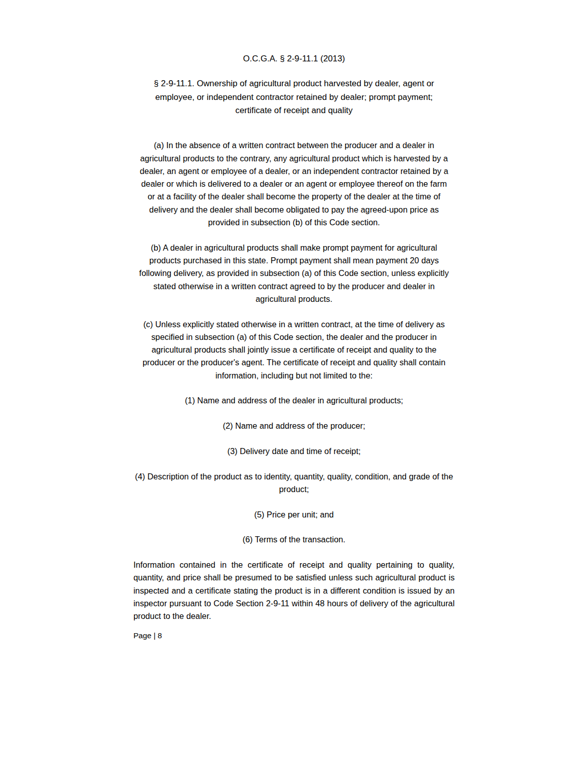O.C.G.A. § 2-9-11.1 (2013)
§ 2-9-11.1. Ownership of agricultural product harvested by dealer, agent or employee, or independent contractor retained by dealer; prompt payment; certificate of receipt and quality
(a) In the absence of a written contract between the producer and a dealer in agricultural products to the contrary, any agricultural product which is harvested by a dealer, an agent or employee of a dealer, or an independent contractor retained by a dealer or which is delivered to a dealer or an agent or employee thereof on the farm or at a facility of the dealer shall become the property of the dealer at the time of delivery and the dealer shall become obligated to pay the agreed-upon price as provided in subsection (b) of this Code section.
(b) A dealer in agricultural products shall make prompt payment for agricultural products purchased in this state. Prompt payment shall mean payment 20 days following delivery, as provided in subsection (a) of this Code section, unless explicitly stated otherwise in a written contract agreed to by the producer and dealer in agricultural products.
(c) Unless explicitly stated otherwise in a written contract, at the time of delivery as specified in subsection (a) of this Code section, the dealer and the producer in agricultural products shall jointly issue a certificate of receipt and quality to the producer or the producer's agent. The certificate of receipt and quality shall contain information, including but not limited to the:
(1) Name and address of the dealer in agricultural products;
(2) Name and address of the producer;
(3) Delivery date and time of receipt;
(4) Description of the product as to identity, quantity, quality, condition, and grade of the product;
(5) Price per unit; and
(6) Terms of the transaction.
Information contained in the certificate of receipt and quality pertaining to quality, quantity, and price shall be presumed to be satisfied unless such agricultural product is inspected and a certificate stating the product is in a different condition is issued by an inspector pursuant to Code Section 2-9-11 within 48 hours of delivery of the agricultural product to the dealer.
Page | 8